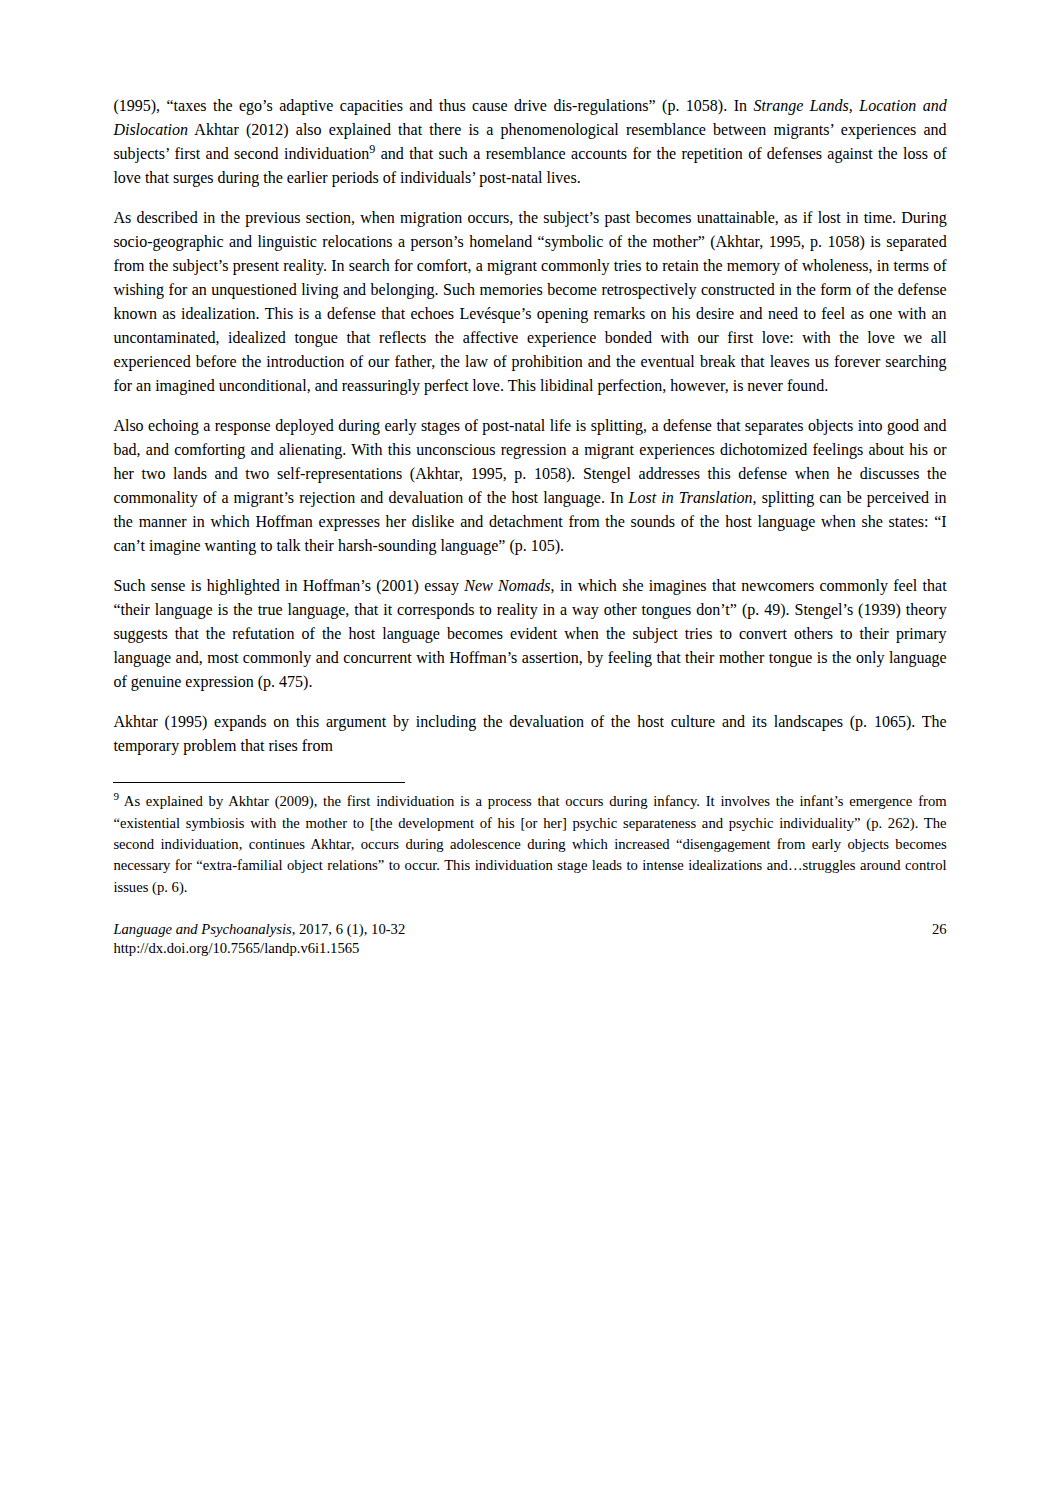(1995), “taxes the ego’s adaptive capacities and thus cause drive dis-regulations” (p. 1058). In Strange Lands, Location and Dislocation Akhtar (2012) also explained that there is a phenomenological resemblance between migrants’ experiences and subjects’ first and second individuation9 and that such a resemblance accounts for the repetition of defenses against the loss of love that surges during the earlier periods of individuals’ post-natal lives.
As described in the previous section, when migration occurs, the subject’s past becomes unattainable, as if lost in time. During socio-geographic and linguistic relocations a person’s homeland “symbolic of the mother” (Akhtar, 1995, p. 1058) is separated from the subject’s present reality. In search for comfort, a migrant commonly tries to retain the memory of wholeness, in terms of wishing for an unquestioned living and belonging. Such memories become retrospectively constructed in the form of the defense known as idealization. This is a defense that echoes Levésque’s opening remarks on his desire and need to feel as one with an uncontaminated, idealized tongue that reflects the affective experience bonded with our first love: with the love we all experienced before the introduction of our father, the law of prohibition and the eventual break that leaves us forever searching for an imagined unconditional, and reassuringly perfect love. This libidinal perfection, however, is never found.
Also echoing a response deployed during early stages of post-natal life is splitting, a defense that separates objects into good and bad, and comforting and alienating. With this unconscious regression a migrant experiences dichotomized feelings about his or her two lands and two self-representations (Akhtar, 1995, p. 1058). Stengel addresses this defense when he discusses the commonality of a migrant’s rejection and devaluation of the host language. In Lost in Translation, splitting can be perceived in the manner in which Hoffman expresses her dislike and detachment from the sounds of the host language when she states: “I can’t imagine wanting to talk their harsh-sounding language” (p. 105).
Such sense is highlighted in Hoffman’s (2001) essay New Nomads, in which she imagines that newcomers commonly feel that “their language is the true language, that it corresponds to reality in a way other tongues don’t” (p. 49). Stengel’s (1939) theory suggests that the refutation of the host language becomes evident when the subject tries to convert others to their primary language and, most commonly and concurrent with Hoffman’s assertion, by feeling that their mother tongue is the only language of genuine expression (p. 475).
Akhtar (1995) expands on this argument by including the devaluation of the host culture and its landscapes (p. 1065). The temporary problem that rises from
9 As explained by Akhtar (2009), the first individuation is a process that occurs during infancy. It involves the infant’s emergence from “existential symbiosis with the mother to [the development of his [or her] psychic separateness and psychic individuality” (p. 262). The second individuation, continues Akhtar, occurs during adolescence during which increased “disengagement from early objects becomes necessary for “extra-familial object relations” to occur. This individuation stage leads to intense idealizations and…struggles around control issues (p. 6).
26 Language and Psychoanalysis, 2017, 6 (1), 10-32
http://dx.doi.org/10.7565/landp.v6i1.1565